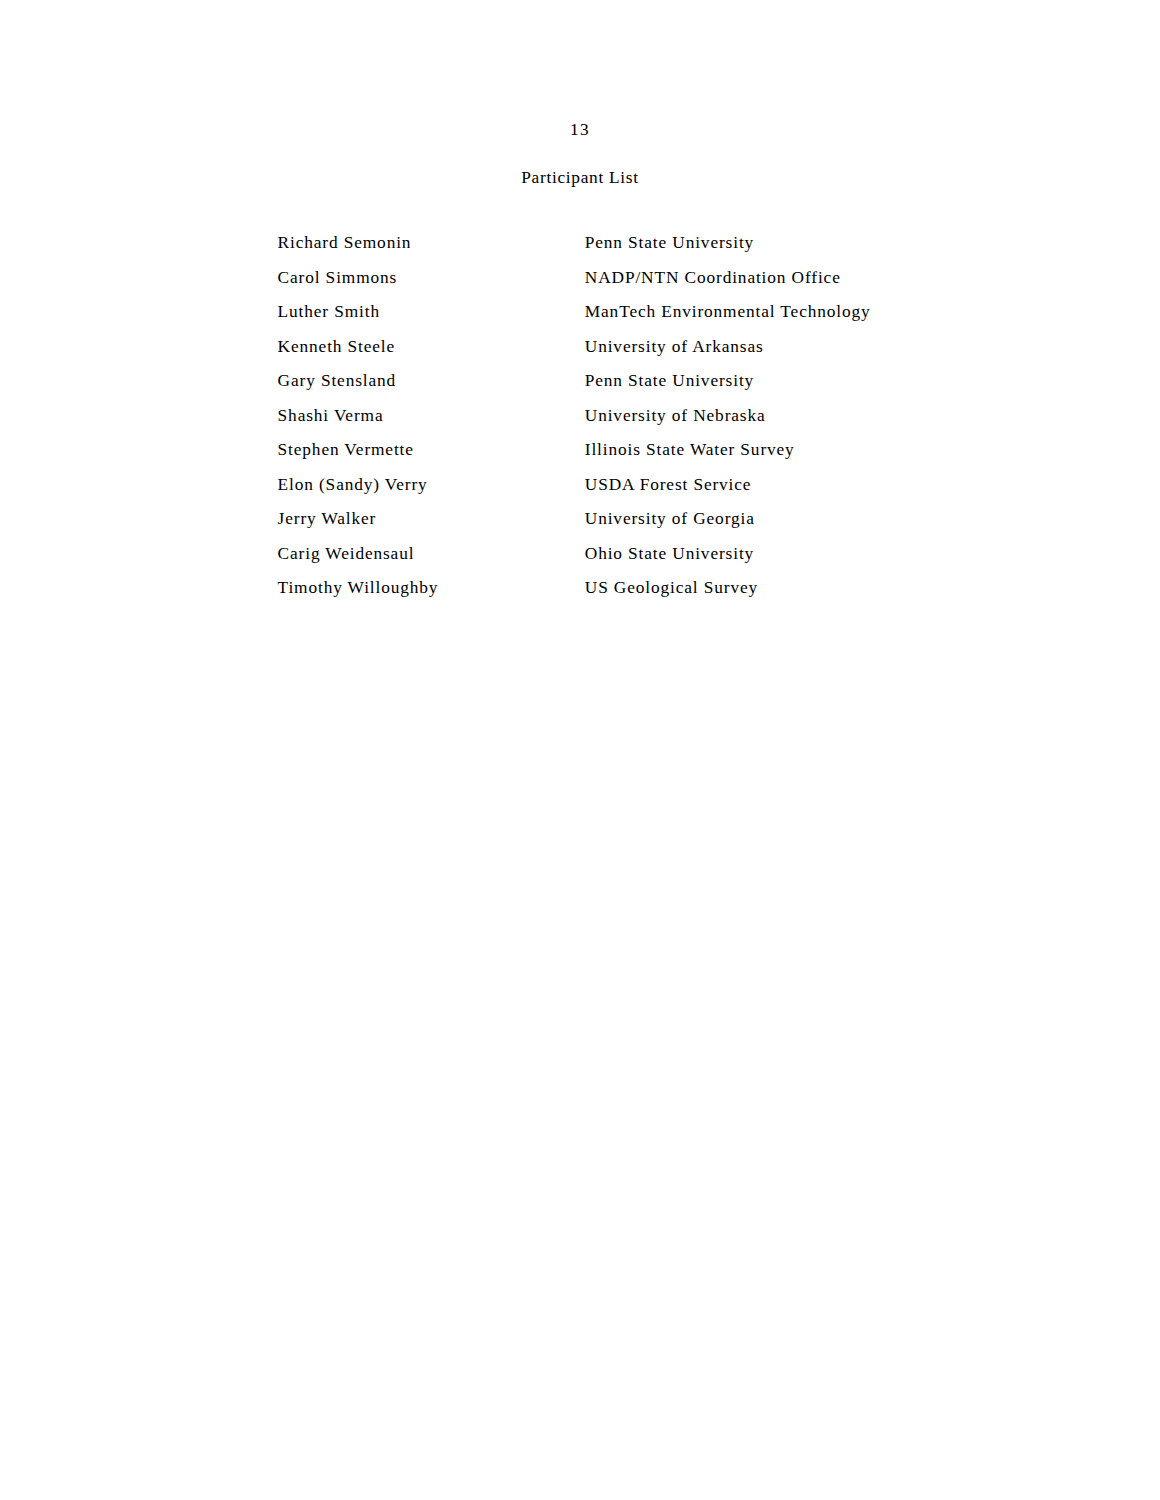13
Participant List
| Richard Semonin | Penn State University |
| Carol Simmons | NADP/NTN Coordination Office |
| Luther Smith | ManTech Environmental Technology |
| Kenneth Steele | University of Arkansas |
| Gary Stensland | Penn State University |
| Shashi Verma | University of Nebraska |
| Stephen Vermette | Illinois State Water Survey |
| Elon (Sandy) Verry | USDA Forest Service |
| Jerry Walker | University of Georgia |
| Carig Weidensaul | Ohio State University |
| Timothy Willoughby | US Geological Survey |